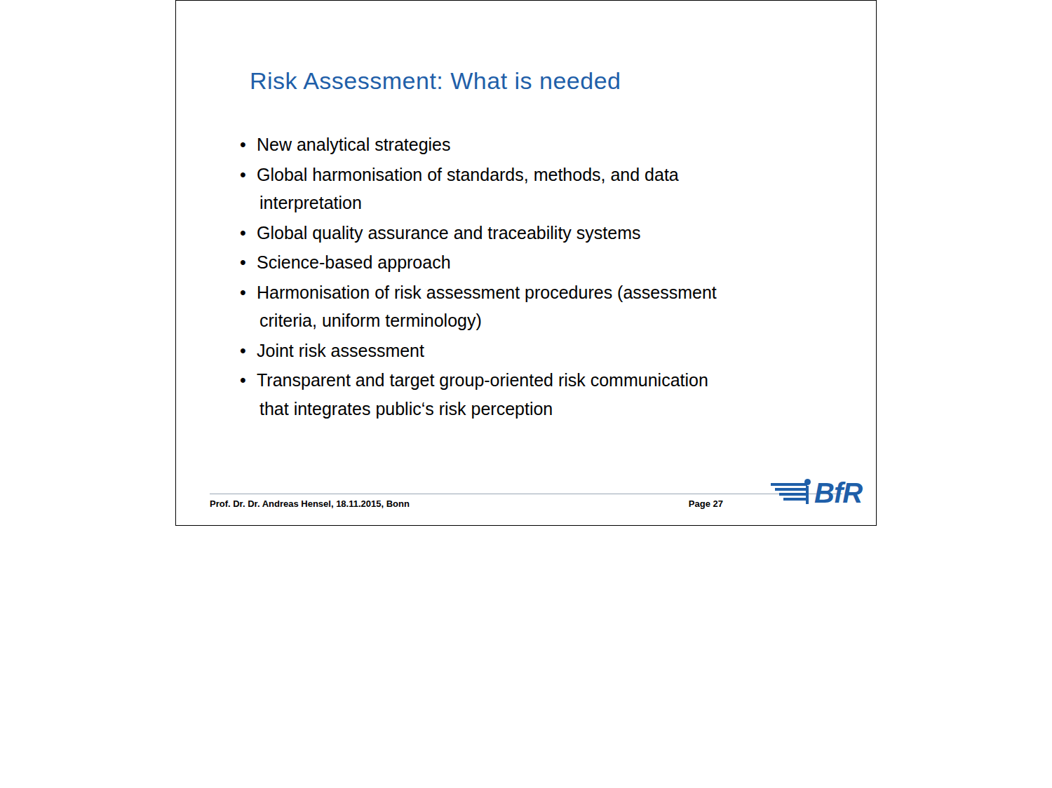Risk Assessment: What is needed
New analytical strategies
Global harmonisation of standards, methods, and datainterpretation
Global quality assurance and traceability systems
Science-based approach
Harmonisation of risk assessment procedures (assessmentcriteria, uniform terminology)
Joint risk assessment
Transparent and target group-oriented risk communicationthat integrates public‘s risk perception
Prof. Dr. Dr. Andreas Hensel, 18.11.2015, Bonn Page 27
BfR